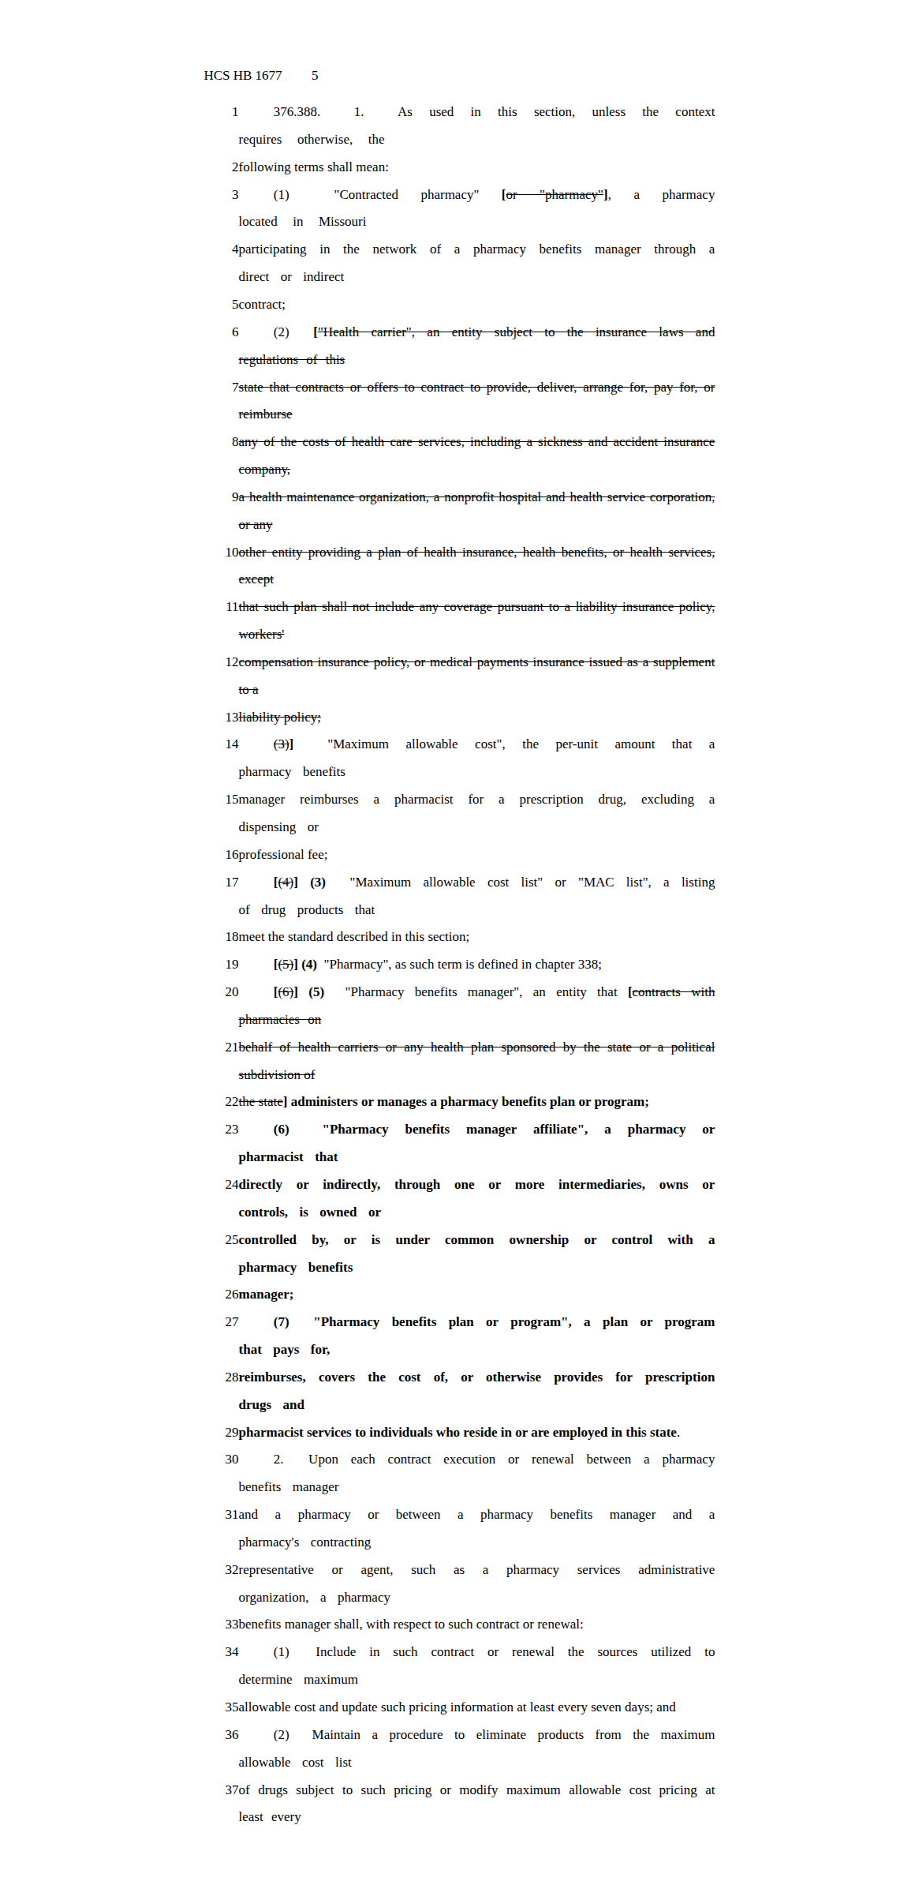HCS HB 1677 5
| 1 | 376.388. 1. As used in this section, unless the context requires otherwise, the |
| 2 | following terms shall mean: |
| 3 | (1) "Contracted pharmacy" [ or "pharmacy" ] , a pharmacy located in Missouri |
| 4 | participating in the network of a pharmacy benefits manager through a direct or indirect |
| 5 | contract; |
| 6 | (2) [ "Health carrier", an entity subject to the insurance laws and regulations of this |
| 7 | state that contracts or offers to contract to provide, deliver, arrange for, pay for, or reimburse |
| 8 | any of the costs of health care services, including a sickness and accident insurance company, |
| 9 | a health maintenance organization, a nonprofit hospital and health service corporation, or any |
| 10 | other entity providing a plan of health insurance, health benefits, or health services, except |
| 11 | that such plan shall not include any coverage pursuant to a liability insurance policy, workers' |
| 12 | compensation insurance policy, or medical payments insurance issued as a supplement to a |
| 13 | liability policy; |
| 14 | (3) ] "Maximum allowable cost", the per-unit amount that a pharmacy benefits |
| 15 | manager reimburses a pharmacist for a prescription drug, excluding a dispensing or |
| 16 | professional fee; |
| 17 | [ (4) ] (3) "Maximum allowable cost list" or "MAC list", a listing of drug products that |
| 18 | meet the standard described in this section; |
| 19 | [ (5) ] (4) "Pharmacy", as such term is defined in chapter 338; |
| 20 | [ (6) ] (5) "Pharmacy benefits manager", an entity that [ contracts with pharmacies on |
| 21 | behalf of health carriers or any health plan sponsored by the state or a political subdivision of |
| 22 | the state ] administers or manages a pharmacy benefits plan or program; |
| 23 | (6) "Pharmacy benefits manager affiliate", a pharmacy or pharmacist that |
| 24 | directly or indirectly, through one or more intermediaries, owns or controls, is owned or |
| 25 | controlled by, or is under common ownership or control with a pharmacy benefits |
| 26 | manager; |
| 27 | (7) "Pharmacy benefits plan or program", a plan or program that pays for, |
| 28 | reimburses, covers the cost of, or otherwise provides for prescription drugs and |
| 29 | pharmacist services to individuals who reside in or are employed in this state . |
| 30 | 2. Upon each contract execution or renewal between a pharmacy benefits manager |
| 31 | and a pharmacy or between a pharmacy benefits manager and a pharmacy's contracting |
| 32 | representative or agent, such as a pharmacy services administrative organization, a pharmacy |
| 33 | benefits manager shall, with respect to such contract or renewal: |
| 34 | (1) Include in such contract or renewal the sources utilized to determine maximum |
| 35 | allowable cost and update such pricing information at least every seven days; and |
| 36 | (2) Maintain a procedure to eliminate products from the maximum allowable cost list |
| 37 | of drugs subject to such pricing or modify maximum allowable cost pricing at least every |